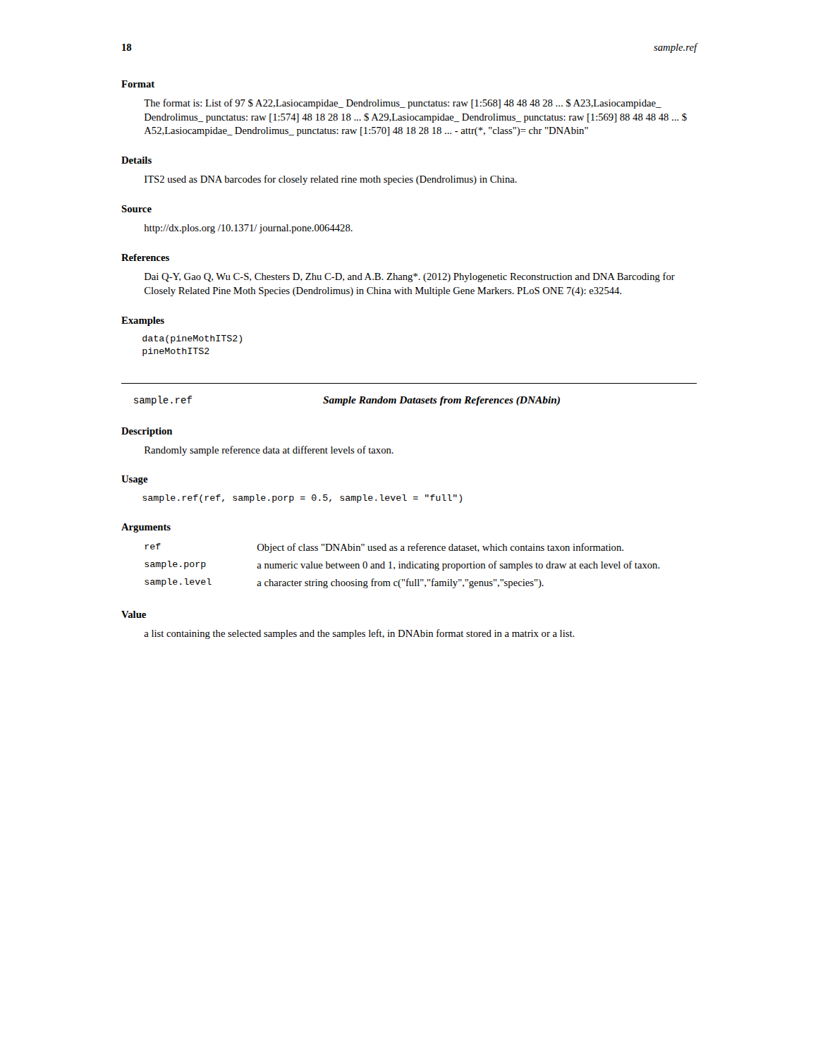18 sample.ref
Format
The format is: List of 97 $ A22,Lasiocampidae_ Dendrolimus_ punctatus: raw [1:568] 48 48 48 28 ... $ A23,Lasiocampidae_ Dendrolimus_ punctatus: raw [1:574] 48 18 28 18 ... $ A29,Lasiocampidae_ Dendrolimus_ punctatus: raw [1:569] 88 48 48 48 ... $ A52,Lasiocampidae_ Dendrolimus_ punctatus: raw [1:570] 48 18 28 18 ... - attr(*, "class")= chr "DNAbin"
Details
ITS2 used as DNA barcodes for closely related rine moth species (Dendrolimus) in China.
Source
http://dx.plos.org /10.1371/ journal.pone.0064428.
References
Dai Q-Y, Gao Q, Wu C-S, Chesters D, Zhu C-D, and A.B. Zhang*. (2012) Phylogenetic Reconstruction and DNA Barcoding for Closely Related Pine Moth Species (Dendrolimus) in China with Multiple Gene Markers. PLoS ONE 7(4): e32544.
Examples
data(pineMothITS2)
pineMothITS2
sample.ref Sample Random Datasets from References (DNAbin)
Description
Randomly sample reference data at different levels of taxon.
Usage
sample.ref(ref, sample.porp = 0.5, sample.level = "full")
Arguments
| ref | Object of class "DNAbin" used as a reference dataset, which contains taxon information. |
| sample.porp | a numeric value between 0 and 1, indicating proportion of samples to draw at each level of taxon. |
| sample.level | a character string choosing from c("full","family","genus","species"). |
Value
a list containing the selected samples and the samples left, in DNAbin format stored in a matrix or a list.